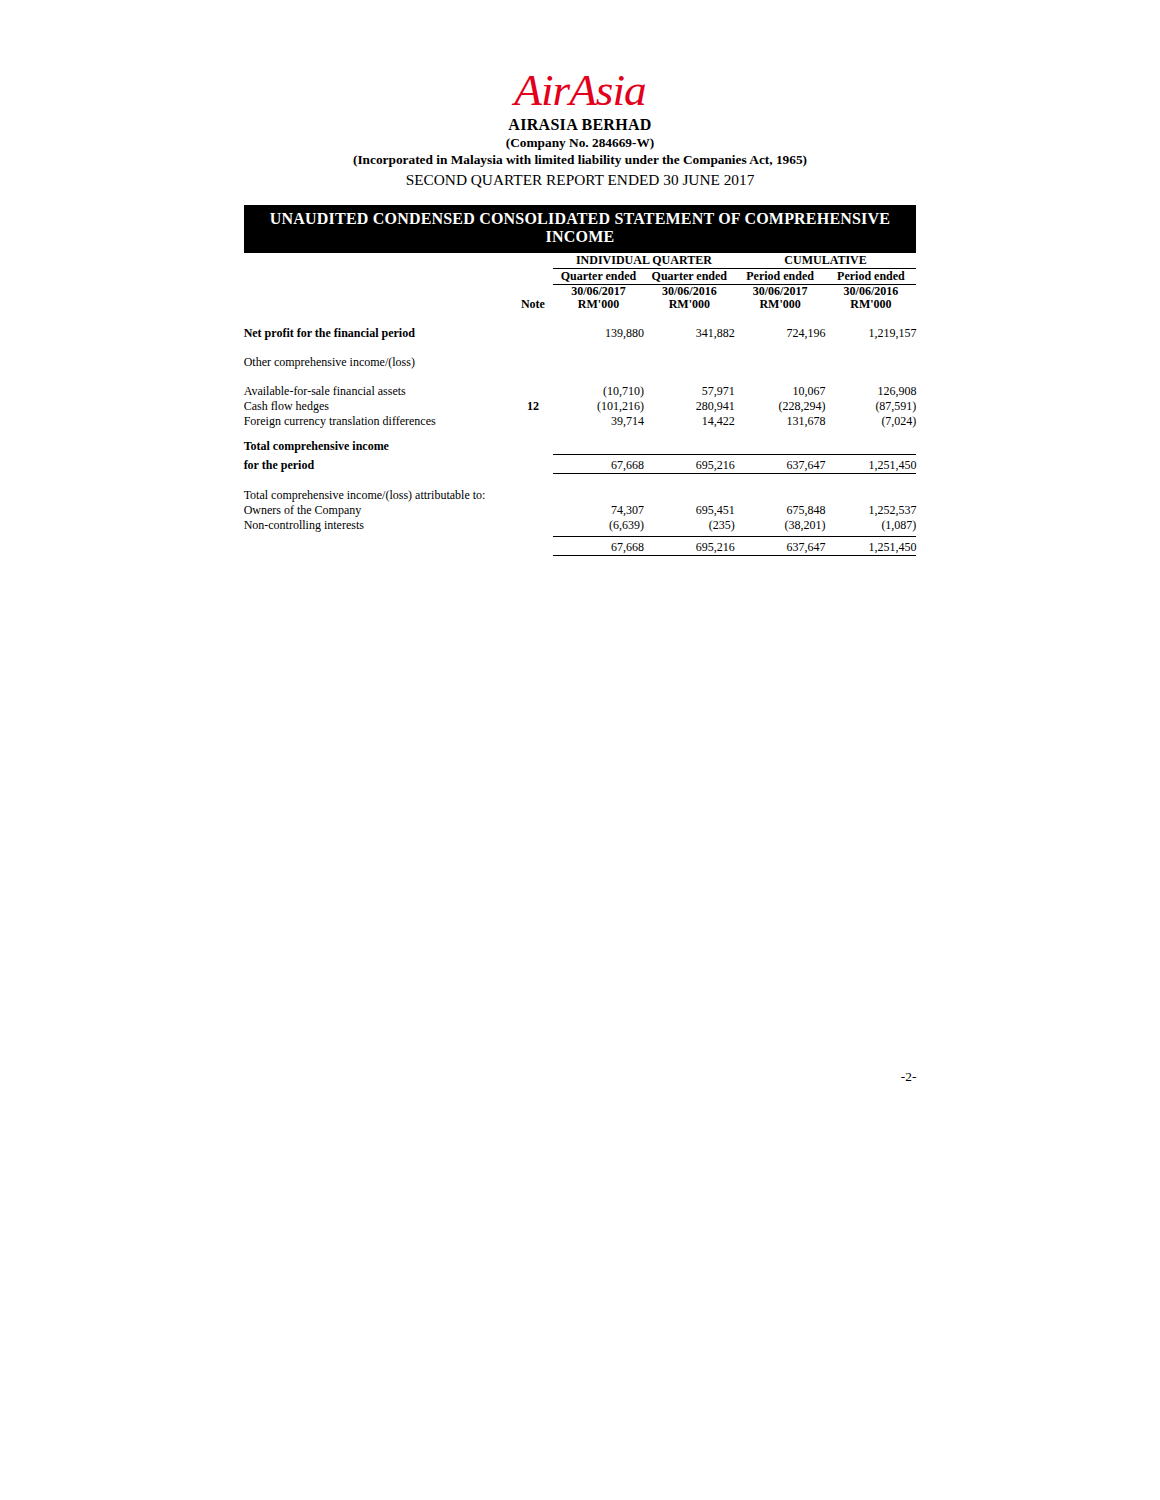Air Asia
AIRASIA BERHAD
(Company No. 284669-W)
(Incorporated in Malaysia with limited liability under the Companies Act, 1965)
SECOND QUARTER REPORT ENDED 30 JUNE 2017
UNAUDITED CONDENSED CONSOLIDATED STATEMENT OF COMPREHENSIVE
INCOME
| | | INDIVIDUAL QUARTER | CUMULATIVE |
| | | Quarter ended | Quarter ended | Period ended | Period ended |
| | Note | 30/06/2017 RM'000 | 30/06/2016 RM'000 | 30/06/2017 RM'000 | 30/06/2016 RM'000 |
| Net profit for the financial period | | 139,880 | 341,882 | 724,196 | 1,219,157 |
| Other comprehensive income/(loss) | | | | | |
| Available-for-sale financial assets | | (10,710) | 57,971 | 10,067 | 126,908 |
| Cash flow hedges | 12 | (101,216) | 280,941 | (228,294) | (87,591) |
| Foreign currency translation differences | | 39,714 | 14,422 | 131,678 | (7,024) |
| Total comprehensive income | | | | | |
| for the period | | 67,668 | 695,216 | 637,647 | 1,251,450 |
| Total comprehensive income/(loss) attributable to: | | | | | |
| Owners of the Company | | 74,307 | 695,451 | 675,848 | 1,252,537 |
| Non-controlling interests | | (6,639) | (235) | (38,201) | (1,087) |
| | | 67,668 | 695,216 | 637,647 | 1,251,450 |
-2-